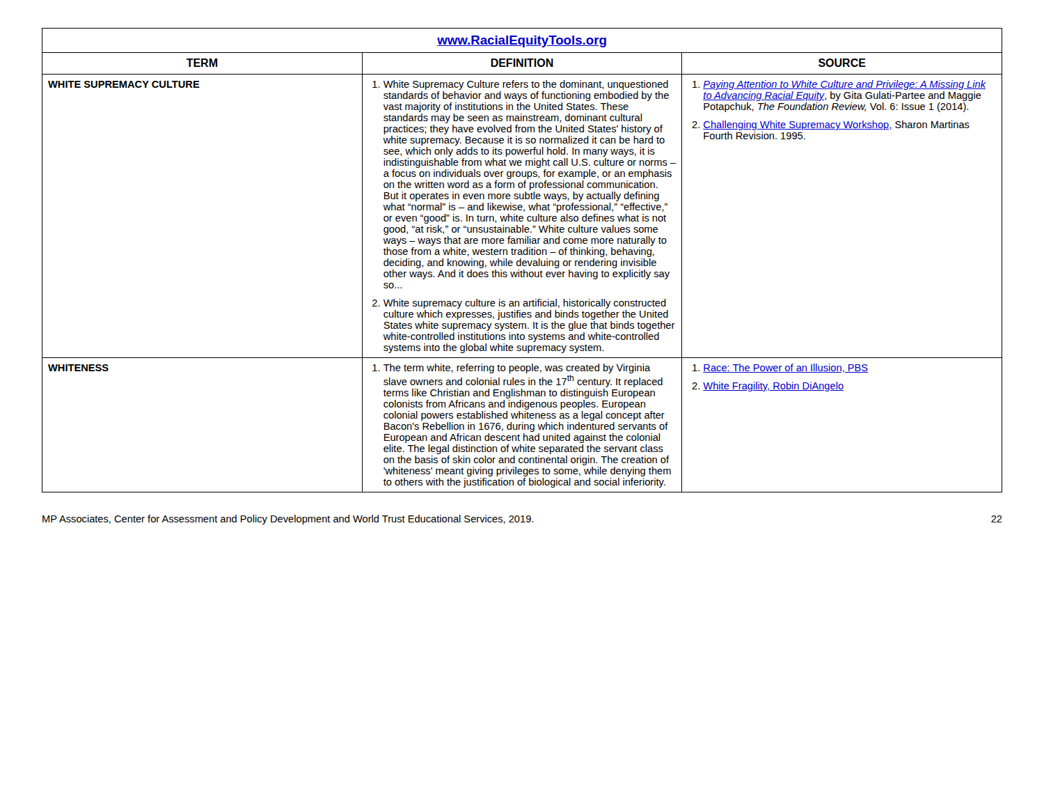| www.RacialEquityTools.org |
| TERM | DEFINITION | SOURCE |
| WHITE SUPREMACY CULTURE | White Supremacy Culture refers to the dominant, unquestioned standards of behavior and ways of functioning embodied by the vast majority of institutions in the United States. These standards may be seen as mainstream, dominant cultural practices; they have evolved from the United States' history of white supremacy. Because it is so normalized it can be hard to see, which only adds to its powerful hold. In many ways, it is indistinguishable from what we might call U.S. culture or norms – a focus on individuals over groups, for example, or an emphasis on the written word as a form of professional communication. But it operates in even more subtle ways, by actually defining what “normal” is – and likewise, what “professional,” “effective,” or even “good” is. In turn, white culture also defines what is not good, “at risk,” or “unsustainable.” White culture values some ways – ways that are more familiar and come more naturally to those from a white, western tradition – of thinking, behaving, deciding, and knowing, while devaluing or rendering invisible other ways. And it does this without ever having to explicitly say so... White supremacy culture is an artificial, historically constructed culture which expresses, justifies and binds together the United States white supremacy system. It is the glue that binds together white-controlled institutions into systems and white-controlled systems into the global white supremacy system. | Paying Attention to White Culture and Privilege: A Missing Link to Advancing Racial Equity , by Gita Gulati-Partee and Maggie Potapchuk, The Foundation Review, Vol. 6: Issue 1 (2014). Challenging White Supremacy Workshop, Sharon Martinas Fourth Revision. 1995. |
| WHITENESS | The term white, referring to people, was created by Virginia slave owners and colonial rules in the 17 th century. It replaced terms like Christian and Englishman to distinguish European colonists from Africans and indigenous peoples. European colonial powers established whiteness as a legal concept after Bacon's Rebellion in 1676, during which indentured servants of European and African descent had united against the colonial elite. The legal distinction of white separated the servant class on the basis of skin color and continental origin. The creation of 'whiteness' meant giving privileges to some, while denying them to others with the justification of biological and social inferiority. | Race: The Power of an Illusion, PBS White Fragility, Robin DiAngelo |
MP Associates, Center for Assessment and Policy Development and World Trust Educational Services, 2019. 22